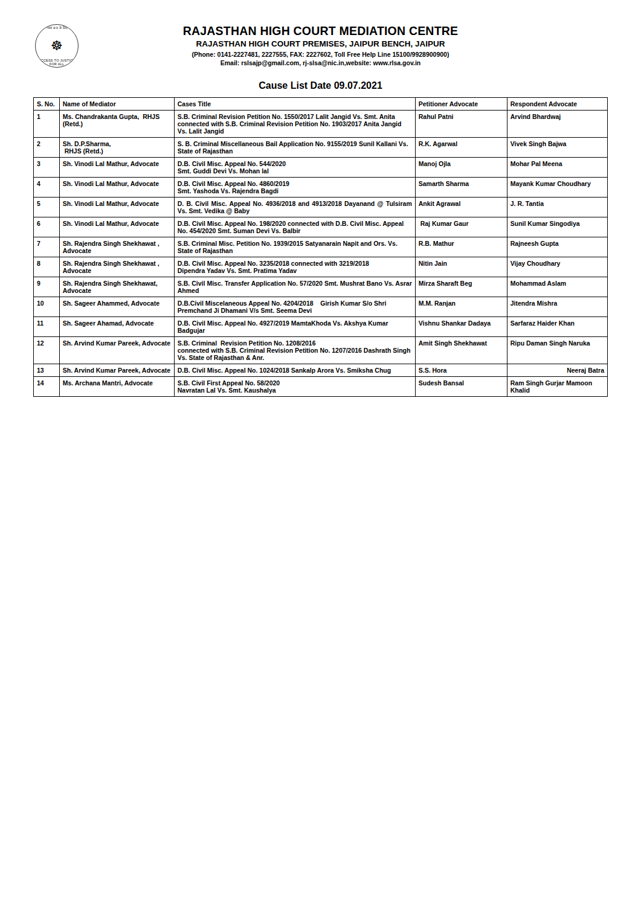न्याय सब के लिए ☸ ACCESS TO JUSTICE FOR ALL
RAJASTHAN HIGH COURT MEDIATION CENTRE
RAJASTHAN HIGH COURT PREMISES, JAIPUR BENCH, JAIPUR
(Phone: 0141-2227481, 2227555, FAX: 2227602, Toll Free Help Line 15100/9928900900)
Email: rslsajp@gmail.com, rj-slsa@nic.in,website: www.rlsa.gov.in
Cause List Date 09.07.2021
| S. No. | Name of Mediator | Cases Title | Petitioner Advocate | Respondent Advocate |
| --- | --- | --- | --- | --- |
| 1 | Ms. Chandrakanta Gupta, RHJS (Retd.) | S.B. Criminal Revision Petition No. 1550/2017 Lalit Jangid Vs. Smt. Anita connected with S.B. Criminal Revision Petition No. 1903/2017 Anita Jangid Vs. Lalit Jangid | Rahul Patni | Arvind Bhardwaj |
| 2 | Sh. D.P.Sharma, RHJS (Retd.) | S. B. Criminal Miscellaneous Bail Application No. 9155/2019 Sunil Kallani Vs. State of Rajasthan | R.K. Agarwal | Vivek Singh Bajwa |
| 3 | Sh. Vinodi Lal Mathur, Advocate | D.B. Civil Misc. Appeal No. 544/2020 Smt. Guddi Devi Vs. Mohan lal | Manoj Ojla | Mohar Pal Meena |
| 4 | Sh. Vinodi Lal Mathur, Advocate | D.B. Civil Misc. Appeal No. 4860/2019 Smt. Yashoda Vs. Rajendra Bagdi | Samarth Sharma | Mayank Kumar Choudhary |
| 5 | Sh. Vinodi Lal Mathur, Advocate | D. B. Civil Misc. Appeal No. 4936/2018 and 4913/2018 Dayanand @ Tulsiram Vs. Smt. Vedika @ Baby | Ankit Agrawal | J. R. Tantia |
| 6 | Sh. Vinodi Lal Mathur, Advocate | D.B. Civil Misc. Appeal No. 198/2020 connected with D.B. Civil Misc. Appeal No. 454/2020 Smt. Suman Devi Vs. Balbir | Raj Kumar Gaur | Sunil Kumar Singodiya |
| 7 | Sh. Rajendra Singh Shekhawat , Advocate | S.B. Criminal Misc. Petition No. 1939/2015 Satyanarain Napit and Ors. Vs. State of Rajasthan | R.B. Mathur | Rajneesh Gupta |
| 8 | Sh. Rajendra Singh Shekhawat , Advocate | D.B. Civil Misc. Appeal No. 3235/2018 connected with 3219/2018 Dipendra Yadav Vs. Smt. Pratima Yadav | Nitin Jain | Vijay Choudhary |
| 9 | Sh. Rajendra Singh Shekhawat, Advocate | S.B. Civil Misc. Transfer Application No. 57/2020 Smt. Mushrat Bano Vs. Asrar Ahmed | Mirza Sharaft Beg | Mohammad Aslam |
| 10 | Sh. Sageer Ahammed, Advocate | D.B.Civil Miscelaneous Appeal No. 4204/2018 Girish Kumar S/o Shri Premchand Ji Dhamani V/s Smt. Seema Devi | M.M. Ranjan | Jitendra Mishra |
| 11 | Sh. Sageer Ahamad, Advocate | D.B. Civil Misc. Appeal No. 4927/2019 MamtaKhoda Vs. Akshya Kumar Badgujar | Vishnu Shankar Dadaya | Sarfaraz Haider Khan |
| 12 | Sh. Arvind Kumar Pareek, Advocate | S.B. Criminal Revision Petition No. 1208/2016 connected with S.B. Criminal Revision Petition No. 1207/2016 Dashrath Singh Vs. State of Rajasthan & Anr. | Amit Singh Shekhawat | Ripu Daman Singh Naruka |
| 13 | Sh. Arvind Kumar Pareek, Advocate | D.B. Civil Misc. Appeal No. 1024/2018 Sankalp Arora Vs. Smiksha Chug | S.S. Hora | Neeraj Batra |
| 14 | Ms. Archana Mantri, Advocate | S.B. Civil First Appeal No. 58/2020 Navratan Lal Vs. Smt. Kaushalya | Sudesh Bansal | Ram Singh Gurjar Mamoon Khalid |